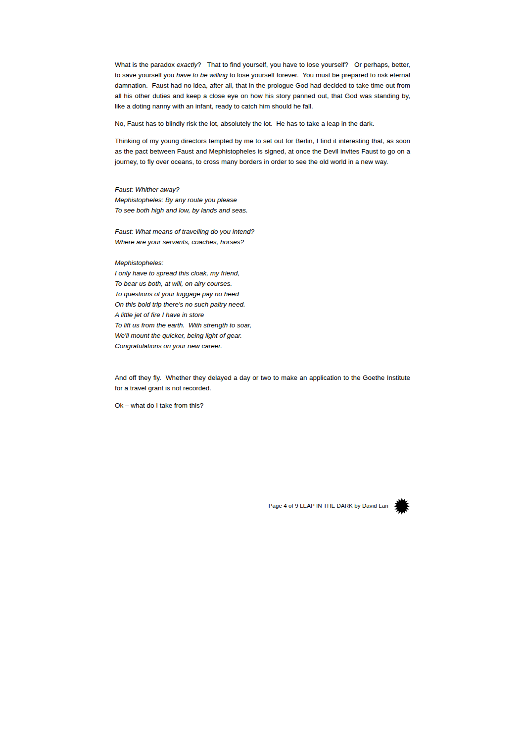What is the paradox exactly? That to find yourself, you have to lose yourself? Or perhaps, better, to save yourself you have to be willing to lose yourself forever. You must be prepared to risk eternal damnation. Faust had no idea, after all, that in the prologue God had decided to take time out from all his other duties and keep a close eye on how his story panned out, that God was standing by, like a doting nanny with an infant, ready to catch him should he fall.
No, Faust has to blindly risk the lot, absolutely the lot. He has to take a leap in the dark.
Thinking of my young directors tempted by me to set out for Berlin, I find it interesting that, as soon as the pact between Faust and Mephistopheles is signed, at once the Devil invites Faust to go on a journey, to fly over oceans, to cross many borders in order to see the old world in a new way.
Faust: Whither away?
Mephistopheles: By any route you please
To see both high and low, by lands and seas.
Faust: What means of travelling do you intend?
Where are your servants, coaches, horses?
Mephistopheles:
I only have to spread this cloak, my friend,
To bear us both, at will, on airy courses.
To questions of your luggage pay no heed
On this bold trip there's no such paltry need.
A little jet of fire I have in store
To lift us from the earth. With strength to soar,
We'll mount the quicker, being light of gear.
Congratulations on your new career.
And off they fly. Whether they delayed a day or two to make an application to the Goethe Institute for a travel grant is not recorded.
Ok – what do I take from this?
Page 4 of 9 LEAP IN THE DARK by David Lan